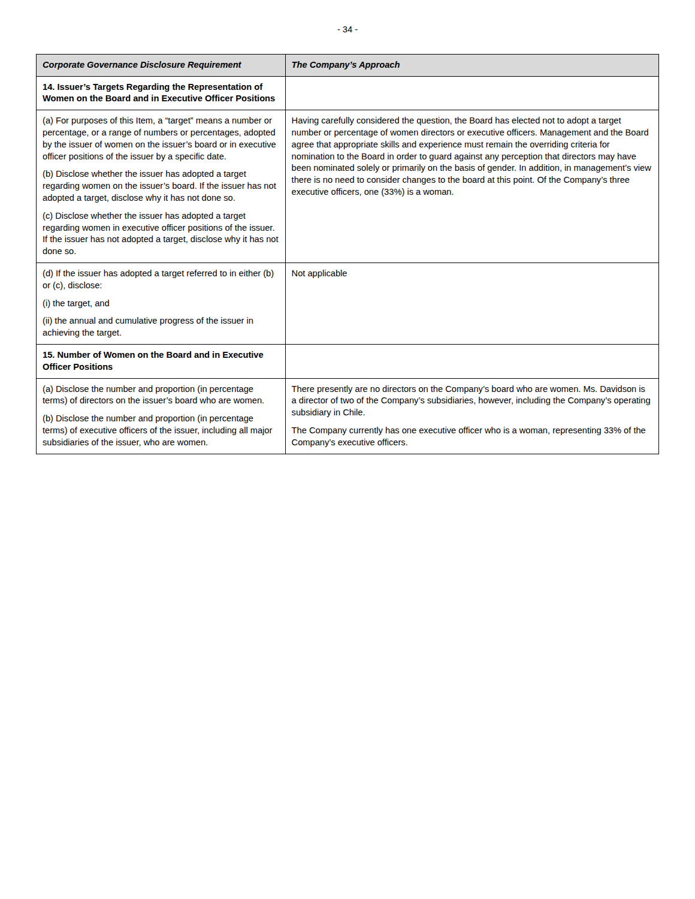- 34 -
| Corporate Governance Disclosure Requirement | The Company’s Approach |
| --- | --- |
| 14. Issuer’s Targets Regarding the Representation of Women on the Board and in Executive Officer Positions | |
| (a) For purposes of this Item, a “target” means a number or percentage, or a range of numbers or percentages, adopted by the issuer of women on the issuer’s board or in executive officer positions of the issuer by a specific date. (b) Disclose whether the issuer has adopted a target regarding women on the issuer’s board. If the issuer has not adopted a target, disclose why it has not done so. (c) Disclose whether the issuer has adopted a target regarding women in executive officer positions of the issuer. If the issuer has not adopted a target, disclose why it has not done so. | Having carefully considered the question, the Board has elected not to adopt a target number or percentage of women directors or executive officers. Management and the Board agree that appropriate skills and experience must remain the overriding criteria for nomination to the Board in order to guard against any perception that directors may have been nominated solely or primarily on the basis of gender. In addition, in management’s view there is no need to consider changes to the board at this point. Of the Company’s three executive officers, one (33%) is a woman. |
| (d) If the issuer has adopted a target referred to in either (b) or (c), disclose: (i) the target, and (ii) the annual and cumulative progress of the issuer in achieving the target. | Not applicable |
| 15. Number of Women on the Board and in Executive Officer Positions | |
| (a) Disclose the number and proportion (in percentage terms) of directors on the issuer’s board who are women. (b) Disclose the number and proportion (in percentage terms) of executive officers of the issuer, including all major subsidiaries of the issuer, who are women. | There presently are no directors on the Company’s board who are women. Ms. Davidson is a director of two of the Company’s subsidiaries, however, including the Company’s operating subsidiary in Chile. The Company currently has one executive officer who is a woman, representing 33% of the Company’s executive officers. |